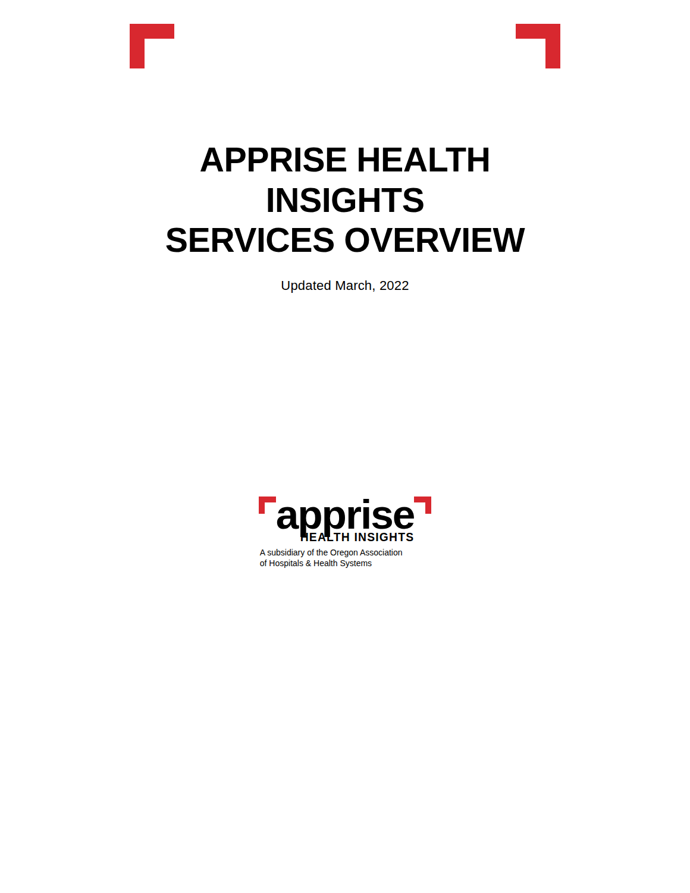Apprise Health Insights
Services Overview
Updated March, 2022
apprise
HEALTH INSIGHTS
A subsidiary of the Oregon Association
of Hospitals & Health Systems